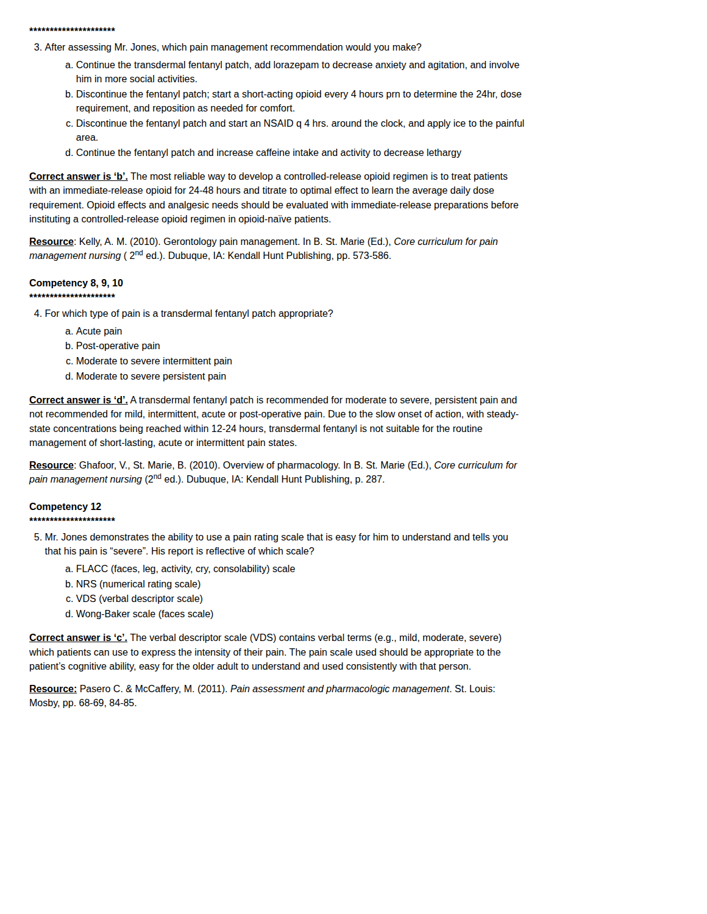*********************
After assessing Mr. Jones, which pain management recommendation would you make?
Continue the transdermal fentanyl patch, add lorazepam to decrease anxiety and agitation, and involve him in more social activities.
Discontinue the fentanyl patch; start a short-acting opioid every 4 hours prn to determine the 24hr, dose requirement, and reposition as needed for comfort.
Discontinue the fentanyl patch and start an NSAID q 4 hrs. around the clock, and apply ice to the painful area.
Continue the fentanyl patch and increase caffeine intake and activity to decrease lethargy
Correct answer is ‘b’. The most reliable way to develop a controlled-release opioid regimen is to treat patients with an immediate-release opioid for 24-48 hours and titrate to optimal effect to learn the average daily dose requirement. Opioid effects and analgesic needs should be evaluated with immediate-release preparations before instituting a controlled-release opioid regimen in opioid-naïve patients.
Resource: Kelly, A. M. (2010). Gerontology pain management. In B. St. Marie (Ed.), Core curriculum for pain management nursing ( 2nd ed.). Dubuque, IA: Kendall Hunt Publishing, pp. 573-586.
Competency 8, 9, 10
*********************
For which type of pain is a transdermal fentanyl patch appropriate?
Acute pain
Post-operative pain
Moderate to severe intermittent pain
Moderate to severe persistent pain
Correct answer is ‘d’. A transdermal fentanyl patch is recommended for moderate to severe, persistent pain and not recommended for mild, intermittent, acute or post-operative pain. Due to the slow onset of action, with steady-state concentrations being reached within 12-24 hours, transdermal fentanyl is not suitable for the routine management of short-lasting, acute or intermittent pain states.
Resource: Ghafoor, V., St. Marie, B. (2010). Overview of pharmacology. In B. St. Marie (Ed.), Core curriculum for pain management nursing (2nd ed.). Dubuque, IA: Kendall Hunt Publishing, p. 287.
Competency 12
*********************
Mr. Jones demonstrates the ability to use a pain rating scale that is easy for him to understand and tells you that his pain is “severe”. His report is reflective of which scale?
FLACC (faces, leg, activity, cry, consolability) scale
NRS (numerical rating scale)
VDS (verbal descriptor scale)
Wong-Baker scale (faces scale)
Correct answer is ‘c’. The verbal descriptor scale (VDS) contains verbal terms (e.g., mild, moderate, severe) which patients can use to express the intensity of their pain. The pain scale used should be appropriate to the patient’s cognitive ability, easy for the older adult to understand and used consistently with that person.
Resource: Pasero C. & McCaffery, M. (2011). Pain assessment and pharmacologic management. St. Louis: Mosby, pp. 68-69, 84-85.